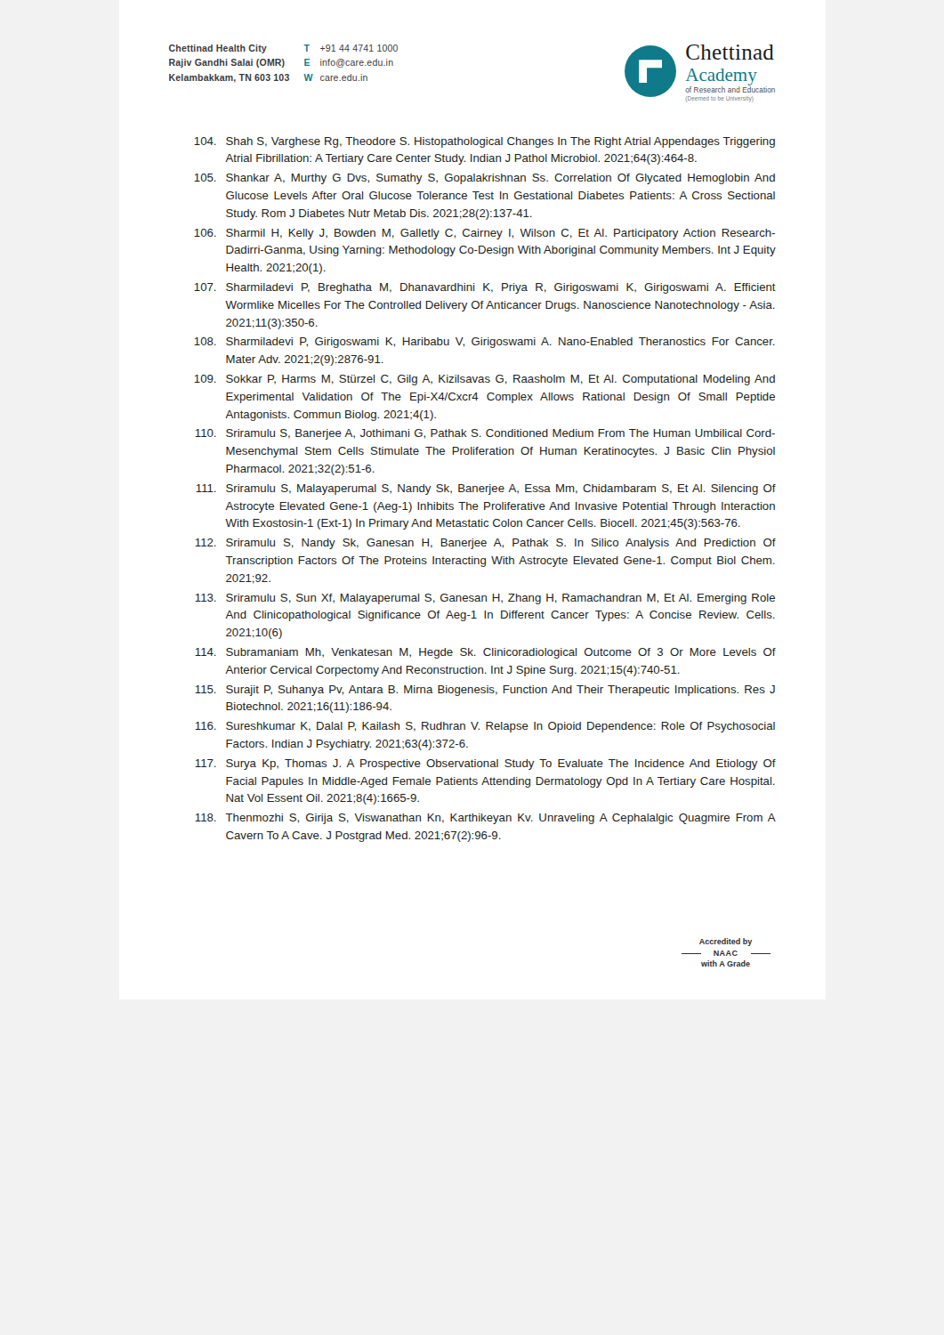Chettinad Health City
Rajiv Gandhi Salai (OMR)
Kelambakkam, TN 603 103
T+91 44 4741 1000
Einfo@care.edu.in
Wcare.edu.in
Chettinad
Academy
of Research and Education
(Deemed to be University)
104. Shah S, Varghese Rg, Theodore S. Histopathological Changes In The Right Atrial Appendages Triggering Atrial Fibrillation: A Tertiary Care Center Study. Indian J Pathol Microbiol. 2021;64(3):464-8.
105. Shankar A, Murthy G Dvs, Sumathy S, Gopalakrishnan Ss. Correlation Of Glycated Hemoglobin And Glucose Levels After Oral Glucose Tolerance Test In Gestational Diabetes Patients: A Cross Sectional Study. Rom J Diabetes Nutr Metab Dis. 2021;28(2):137-41.
106. Sharmil H, Kelly J, Bowden M, Galletly C, Cairney I, Wilson C, Et Al. Participatory Action Research-Dadirri-Ganma, Using Yarning: Methodology Co-Design With Aboriginal Community Members. Int J Equity Health. 2021;20(1).
107. Sharmiladevi P, Breghatha M, Dhanavardhini K, Priya R, Girigoswami K, Girigoswami A. Efficient Wormlike Micelles For The Controlled Delivery Of Anticancer Drugs. Nanoscience Nanotechnology - Asia. 2021;11(3):350-6.
108. Sharmiladevi P, Girigoswami K, Haribabu V, Girigoswami A. Nano-Enabled Theranostics For Cancer. Mater Adv. 2021;2(9):2876-91.
109. Sokkar P, Harms M, Stürzel C, Gilg A, Kizilsavas G, Raasholm M, Et Al. Computational Modeling And Experimental Validation Of The Epi-X4/Cxcr4 Complex Allows Rational Design Of Small Peptide Antagonists. Commun Biolog. 2021;4(1).
110. Sriramulu S, Banerjee A, Jothimani G, Pathak S. Conditioned Medium From The Human Umbilical Cord-Mesenchymal Stem Cells Stimulate The Proliferation Of Human Keratinocytes. J Basic Clin Physiol Pharmacol. 2021;32(2):51-6.
111. Sriramulu S, Malayaperumal S, Nandy Sk, Banerjee A, Essa Mm, Chidambaram S, Et Al. Silencing Of Astrocyte Elevated Gene-1 (Aeg-1) Inhibits The Proliferative And Invasive Potential Through Interaction With Exostosin-1 (Ext-1) In Primary And Metastatic Colon Cancer Cells. Biocell. 2021;45(3):563-76.
112. Sriramulu S, Nandy Sk, Ganesan H, Banerjee A, Pathak S. In Silico Analysis And Prediction Of Transcription Factors Of The Proteins Interacting With Astrocyte Elevated Gene-1. Comput Biol Chem. 2021;92.
113. Sriramulu S, Sun Xf, Malayaperumal S, Ganesan H, Zhang H, Ramachandran M, Et Al. Emerging Role And Clinicopathological Significance Of Aeg-1 In Different Cancer Types: A Concise Review. Cells. 2021;10(6)
114. Subramaniam Mh, Venkatesan M, Hegde Sk. Clinicoradiological Outcome Of 3 Or More Levels Of Anterior Cervical Corpectomy And Reconstruction. Int J Spine Surg. 2021;15(4):740-51.
115. Surajit P, Suhanya Pv, Antara B. Mirna Biogenesis, Function And Their Therapeutic Implications. Res J Biotechnol. 2021;16(11):186-94.
116. Sureshkumar K, Dalal P, Kailash S, Rudhran V. Relapse In Opioid Dependence: Role Of Psychosocial Factors. Indian J Psychiatry. 2021;63(4):372-6.
117. Surya Kp, Thomas J. A Prospective Observational Study To Evaluate The Incidence And Etiology Of Facial Papules In Middle-Aged Female Patients Attending Dermatology Opd In A Tertiary Care Hospital. Nat Vol Essent Oil. 2021;8(4):1665-9.
118. Thenmozhi S, Girija S, Viswanathan Kn, Karthikeyan Kv. Unraveling A Cephalalgic Quagmire From A Cavern To A Cave. J Postgrad Med. 2021;67(2):96-9.
Accredited by
NAAC
with A Grade